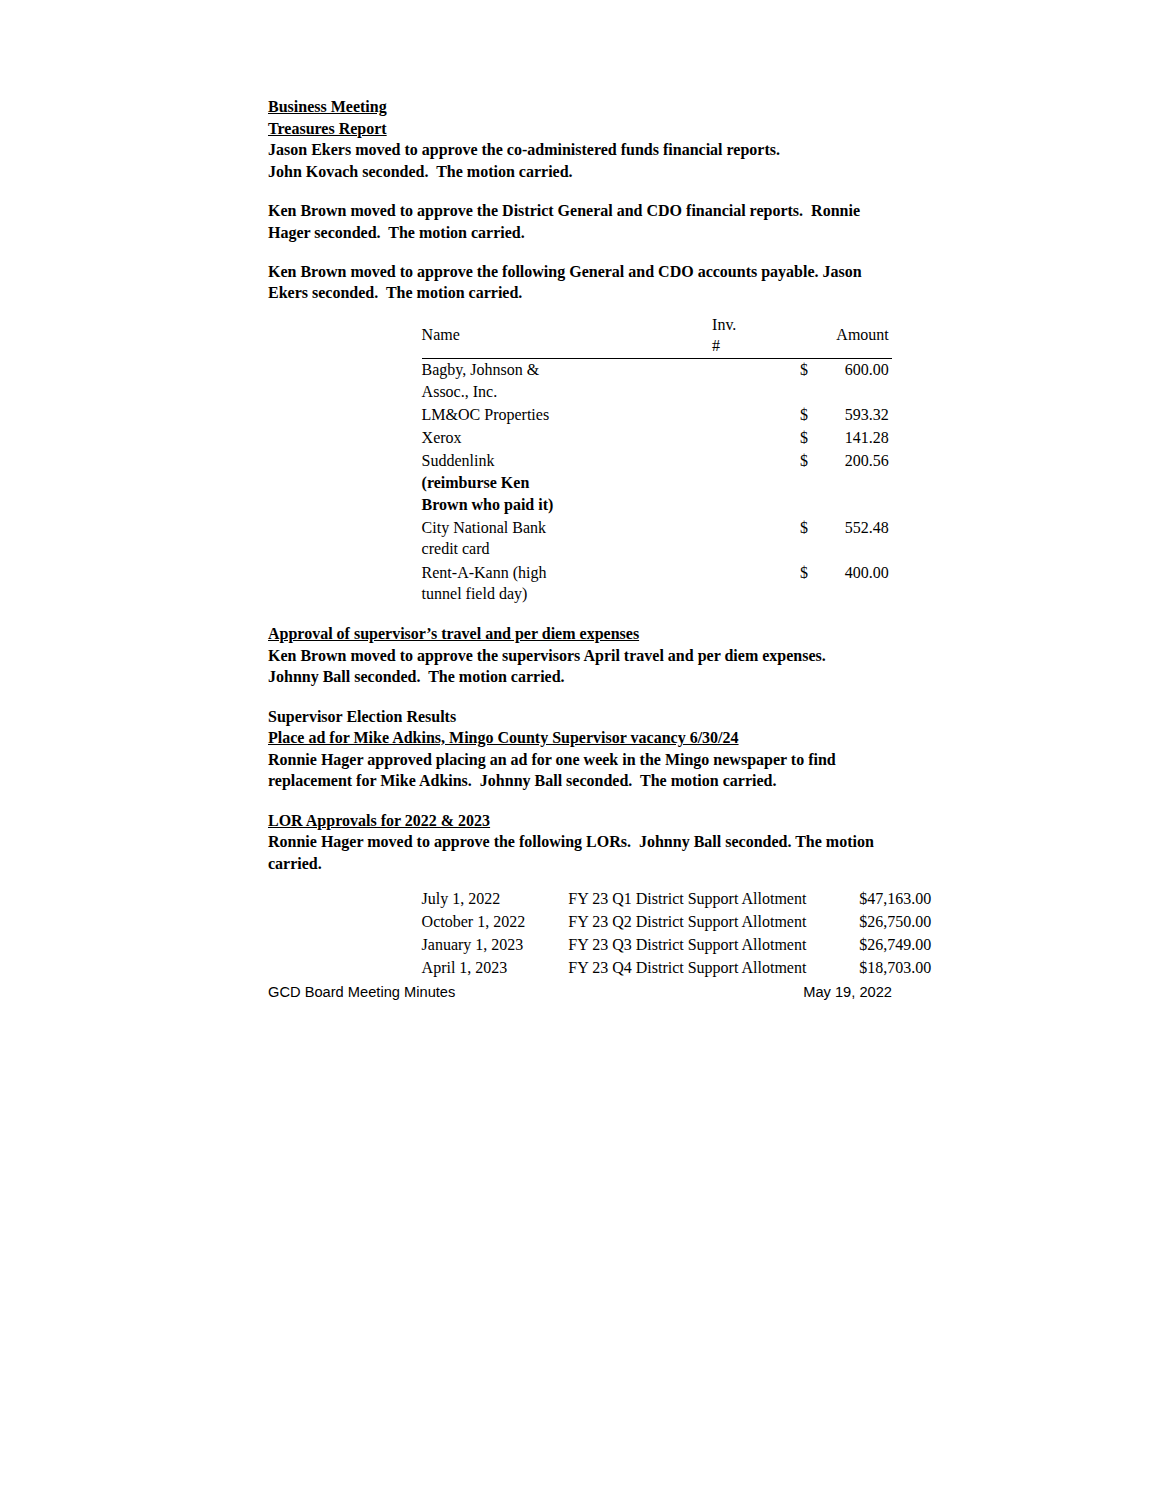Business Meeting
Treasures Report
Jason Ekers moved to approve the co-administered funds financial reports.
John Kovach seconded. The motion carried.
Ken Brown moved to approve the District General and CDO financial reports. Ronnie Hager seconded. The motion carried.
Ken Brown moved to approve the following General and CDO accounts payable. Jason Ekers seconded. The motion carried.
| Name | Inv. # | Amount |
| --- | --- | --- |
| Bagby, Johnson & Assoc., Inc. | | $ | 600.00 |
| LM&OC Properties | | $ | 593.32 |
| Xerox | | $ | 141.28 |
| Suddenlink (reimburse Ken Brown who paid it) | | $ | 200.56 |
| City National Bank credit card | | $ | 552.48 |
| Rent-A-Kann (high tunnel field day) | | $ | 400.00 |
Approval of supervisor’s travel and per diem expenses
Ken Brown moved to approve the supervisors April travel and per diem expenses.
Johnny Ball seconded. The motion carried.
Supervisor Election Results
Place ad for Mike Adkins, Mingo County Supervisor vacancy 6/30/24
Ronnie Hager approved placing an ad for one week in the Mingo newspaper to find replacement for Mike Adkins. Johnny Ball seconded. The motion carried.
LOR Approvals for 2022 & 2023
Ronnie Hager moved to approve the following LORs. Johnny Ball seconded. The motion carried.
| July 1, 2022 | FY 23 Q1 District Support Allotment | $47,163.00 |
| October 1, 2022 | FY 23 Q2 District Support Allotment | $26,750.00 |
| January 1, 2023 | FY 23 Q3 District Support Allotment | $26,749.00 |
| April 1, 2023 | FY 23 Q4 District Support Allotment | $18,703.00 |
GCD Board Meeting Minutes May 19, 2022